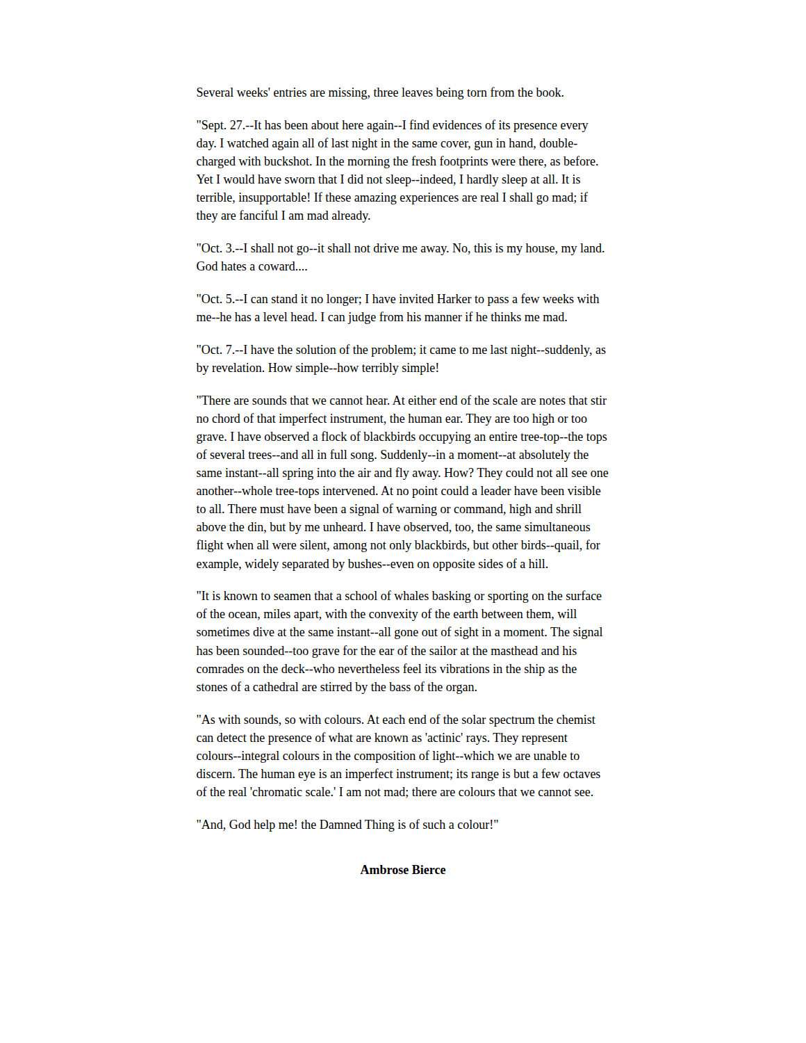Several weeks' entries are missing, three leaves being torn from the book.
"Sept. 27.--It has been about here again--I find evidences of its presence every day. I watched again all of last night in the same cover, gun in hand, double-charged with buckshot. In the morning the fresh footprints were there, as before. Yet I would have sworn that I did not sleep--indeed, I hardly sleep at all. It is terrible, insupportable! If these amazing experiences are real I shall go mad; if they are fanciful I am mad already.
"Oct. 3.--I shall not go--it shall not drive me away. No, this is my house, my land. God hates a coward....
"Oct. 5.--I can stand it no longer; I have invited Harker to pass a few weeks with me--he has a level head. I can judge from his manner if he thinks me mad.
"Oct. 7.--I have the solution of the problem; it came to me last night--suddenly, as by revelation. How simple--how terribly simple!
"There are sounds that we cannot hear. At either end of the scale are notes that stir no chord of that imperfect instrument, the human ear. They are too high or too grave. I have observed a flock of blackbirds occupying an entire tree-top--the tops of several trees--and all in full song. Suddenly--in a moment--at absolutely the same instant--all spring into the air and fly away. How? They could not all see one another--whole tree-tops intervened. At no point could a leader have been visible to all. There must have been a signal of warning or command, high and shrill above the din, but by me unheard. I have observed, too, the same simultaneous flight when all were silent, among not only blackbirds, but other birds--quail, for example, widely separated by bushes--even on opposite sides of a hill.
"It is known to seamen that a school of whales basking or sporting on the surface of the ocean, miles apart, with the convexity of the earth between them, will sometimes dive at the same instant--all gone out of sight in a moment. The signal has been sounded--too grave for the ear of the sailor at the masthead and his comrades on the deck--who nevertheless feel its vibrations in the ship as the stones of a cathedral are stirred by the bass of the organ.
"As with sounds, so with colours. At each end of the solar spectrum the chemist can detect the presence of what are known as 'actinic' rays. They represent colours--integral colours in the composition of light--which we are unable to discern. The human eye is an imperfect instrument; its range is but a few octaves of the real 'chromatic scale.' I am not mad; there are colours that we cannot see.
"And, God help me! the Damned Thing is of such a colour!"
Ambrose Bierce